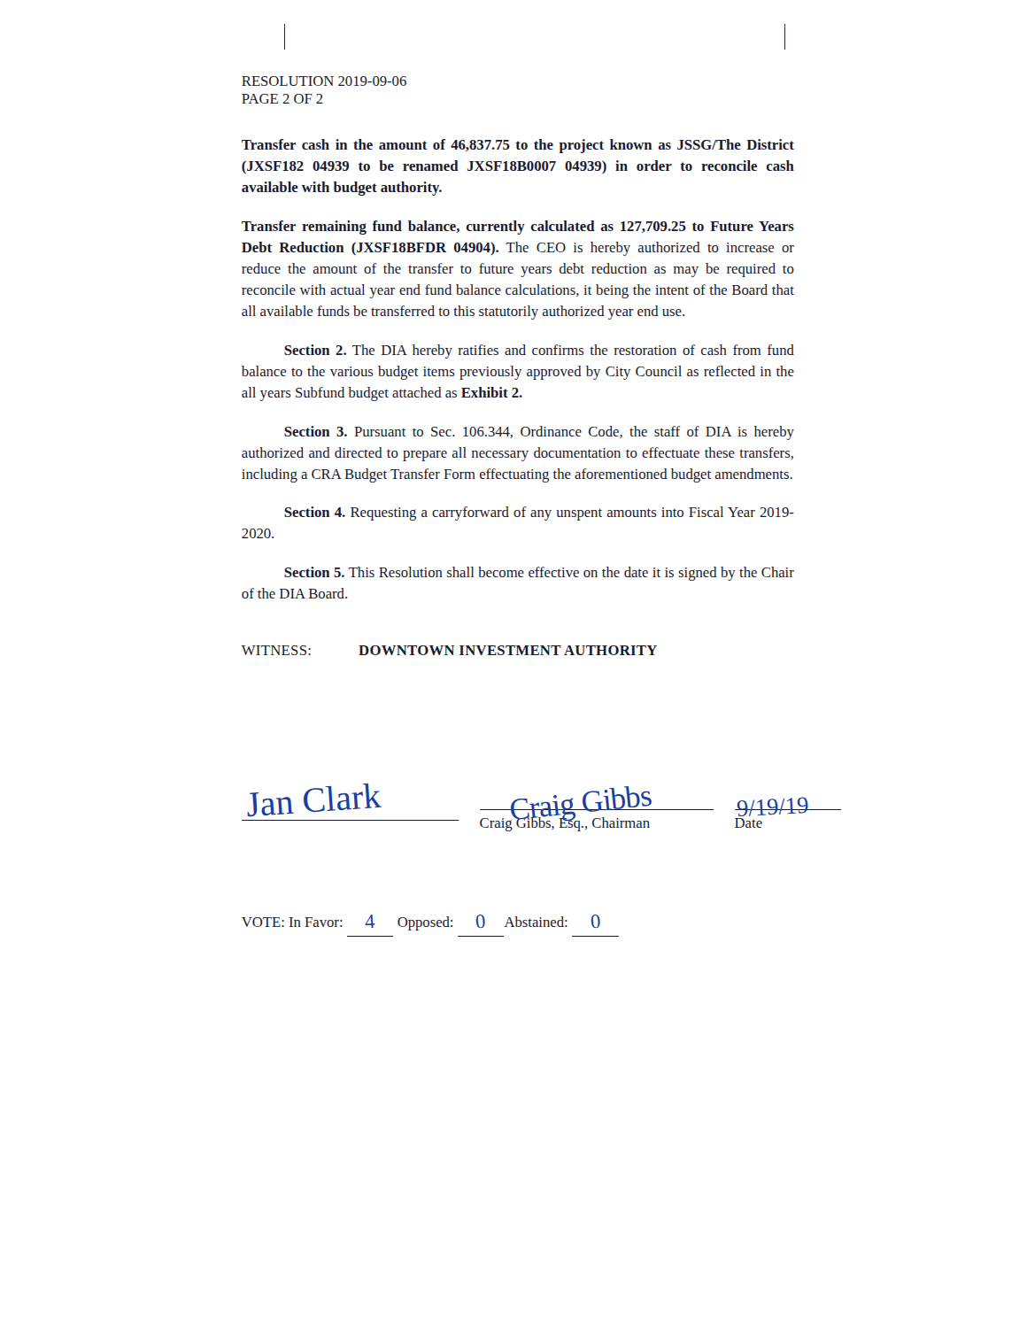RESOLUTION 2019-09-06
PAGE 2 OF 2
Transfer cash in the amount of 46,837.75 to the project known as JSSG/The District (JXSF182 04939 to be renamed JXSF18B0007 04939) in order to reconcile cash available with budget authority.
Transfer remaining fund balance, currently calculated as 127,709.25 to Future Years Debt Reduction (JXSF18BFDR 04904). The CEO is hereby authorized to increase or reduce the amount of the transfer to future years debt reduction as may be required to reconcile with actual year end fund balance calculations, it being the intent of the Board that all available funds be transferred to this statutorily authorized year end use.
Section 2. The DIA hereby ratifies and confirms the restoration of cash from fund balance to the various budget items previously approved by City Council as reflected in the all years Subfund budget attached as Exhibit 2.
Section 3. Pursuant to Sec. 106.344, Ordinance Code, the staff of DIA is hereby authorized and directed to prepare all necessary documentation to effectuate these transfers, including a CRA Budget Transfer Form effectuating the aforementioned budget amendments.
Section 4. Requesting a carryforward of any unspent amounts into Fiscal Year 2019-2020.
Section 5. This Resolution shall become effective on the date it is signed by the Chair of the DIA Board.
WITNESS: DOWNTOWN INVESTMENT AUTHORITY
Jan Clark
Craig Gibbs
Craig Gibbs, Esq., Chairman
9/19/19
Date
VOTE: In Favor: 4 Opposed: 0 Abstained: 0